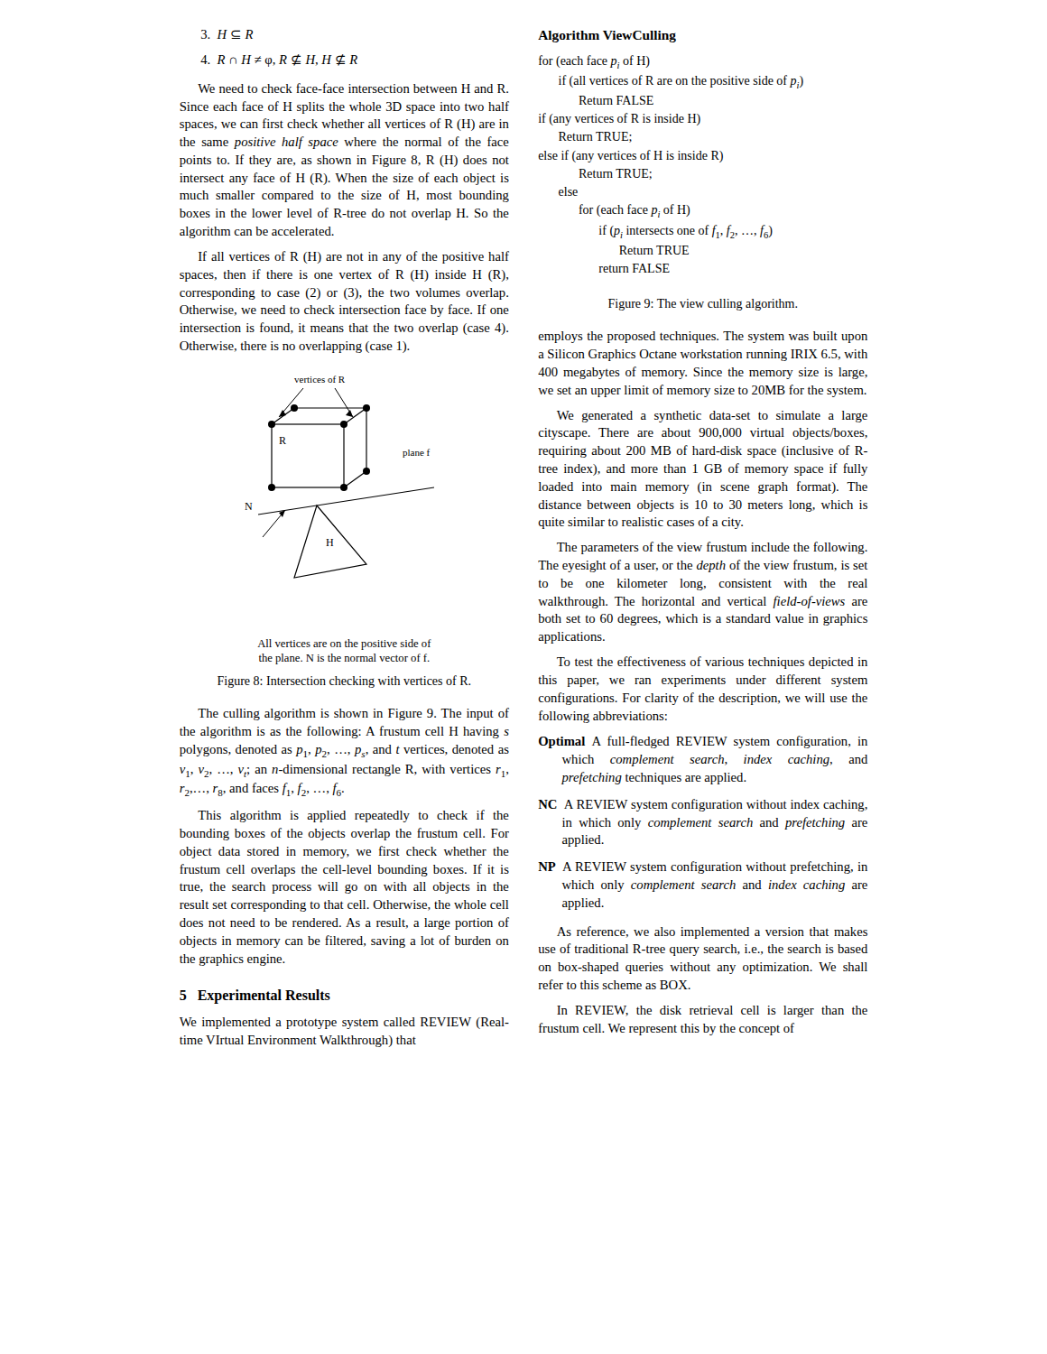3. H ⊆ R
4. R ∩ H ≠ φ, R ⊈ H, H ⊈ R
We need to check face-face intersection between H and R. Since each face of H splits the whole 3D space into two half spaces, we can first check whether all vertices of R (H) are in the same positive half space where the normal of the face points to. If they are, as shown in Figure 8, R (H) does not intersect any face of H (R). When the size of each object is much smaller compared to the size of H, most bounding boxes in the lower level of R-tree do not overlap H. So the algorithm can be accelerated.
If all vertices of R (H) are not in any of the positive half spaces, then if there is one vertex of R (H) inside H (R), corresponding to case (2) or (3), the two volumes overlap. Otherwise, we need to check intersection face by face. If one intersection is found, it means that the two overlap (case 4). Otherwise, there is no overlapping (case 1).
vertices of R R plane f N H
All vertices are on the positive side of
the plane. N is the normal vector of f.
Figure 8: Intersection checking with vertices of R.
The culling algorithm is shown in Figure 9. The input of the algorithm is as the following: A frustum cell H having s polygons, denoted as p1, p2, …, ps, and t vertices, denoted as v1, v2, …, vt; an n-dimensional rectangle R, with vertices r1, r2,…, r8, and faces f1, f2, …, f6.
This algorithm is applied repeatedly to check if the bounding boxes of the objects overlap the frustum cell. For object data stored in memory, we first check whether the frustum cell overlaps the cell-level bounding boxes. If it is true, the search process will go on with all objects in the result set corresponding to that cell. Otherwise, the whole cell does not need to be rendered. As a result, a large portion of objects in memory can be filtered, saving a lot of burden on the graphics engine.
5 Experimental Results
We implemented a prototype system called REVIEW (Real-time VIrtual Environment Walkthrough) that
Algorithm ViewCulling
for (each face pi of H)
if (all vertices of R are on the positive side of pi)
Return FALSE
if (any vertices of R is inside H)
Return TRUE;
else if (any vertices of H is inside R)
Return TRUE;
else
for (each face pi of H)
if (pi intersects one of f1, f2, …, f6)
Return TRUE
return FALSE
Figure 9: The view culling algorithm.
employs the proposed techniques. The system was built upon a Silicon Graphics Octane workstation running IRIX 6.5, with 400 megabytes of memory. Since the memory size is large, we set an upper limit of memory size to 20MB for the system.
We generated a synthetic data-set to simulate a large cityscape. There are about 900,000 virtual objects/boxes, requiring about 200 MB of hard-disk space (inclusive of R-tree index), and more than 1 GB of memory space if fully loaded into main memory (in scene graph format). The distance between objects is 10 to 30 meters long, which is quite similar to realistic cases of a city.
The parameters of the view frustum include the following. The eyesight of a user, or the depth of the view frustum, is set to be one kilometer long, consistent with the real walkthrough. The horizontal and vertical field-of-views are both set to 60 degrees, which is a standard value in graphics applications.
To test the effectiveness of various techniques depicted in this paper, we ran experiments under different system configurations. For clarity of the description, we will use the following abbreviations:
Optimal
A full-fledged REVIEW system configuration, in which complement search, index caching, and prefetching techniques are applied.
NC
A REVIEW system configuration without index caching, in which only complement search and prefetching are applied.
NP
A REVIEW system configuration without prefetching, in which only complement search and index caching are applied.
As reference, we also implemented a version that makes use of traditional R-tree query search, i.e., the search is based on box-shaped queries without any optimization. We shall refer to this scheme as BOX.
In REVIEW, the disk retrieval cell is larger than the frustum cell. We represent this by the concept of